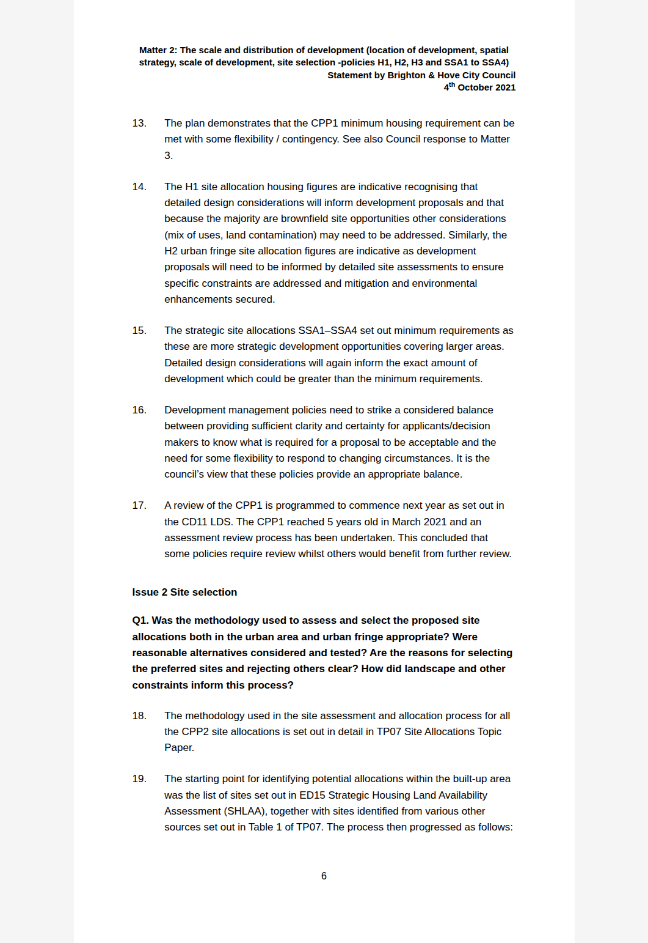Matter 2: The scale and distribution of development (location of development, spatial strategy, scale of development, site selection -policies H1, H2, H3 and SSA1 to SSA4)
Statement by Brighton & Hove City Council
4th October 2021
13. The plan demonstrates that the CPP1 minimum housing requirement can be met with some flexibility / contingency. See also Council response to Matter 3.
14. The H1 site allocation housing figures are indicative recognising that detailed design considerations will inform development proposals and that because the majority are brownfield site opportunities other considerations (mix of uses, land contamination) may need to be addressed. Similarly, the H2 urban fringe site allocation figures are indicative as development proposals will need to be informed by detailed site assessments to ensure specific constraints are addressed and mitigation and environmental enhancements secured.
15. The strategic site allocations SSA1–SSA4 set out minimum requirements as these are more strategic development opportunities covering larger areas. Detailed design considerations will again inform the exact amount of development which could be greater than the minimum requirements.
16. Development management policies need to strike a considered balance between providing sufficient clarity and certainty for applicants/decision makers to know what is required for a proposal to be acceptable and the need for some flexibility to respond to changing circumstances. It is the council’s view that these policies provide an appropriate balance.
17. A review of the CPP1 is programmed to commence next year as set out in the CD11 LDS. The CPP1 reached 5 years old in March 2021 and an assessment review process has been undertaken. This concluded that some policies require review whilst others would benefit from further review.
Issue 2 Site selection
Q1. Was the methodology used to assess and select the proposed site allocations both in the urban area and urban fringe appropriate? Were reasonable alternatives considered and tested? Are the reasons for selecting the preferred sites and rejecting others clear? How did landscape and other constraints inform this process?
18. The methodology used in the site assessment and allocation process for all the CPP2 site allocations is set out in detail in TP07 Site Allocations Topic Paper.
19. The starting point for identifying potential allocations within the built-up area was the list of sites set out in ED15 Strategic Housing Land Availability Assessment (SHLAA), together with sites identified from various other sources set out in Table 1 of TP07. The process then progressed as follows:
6